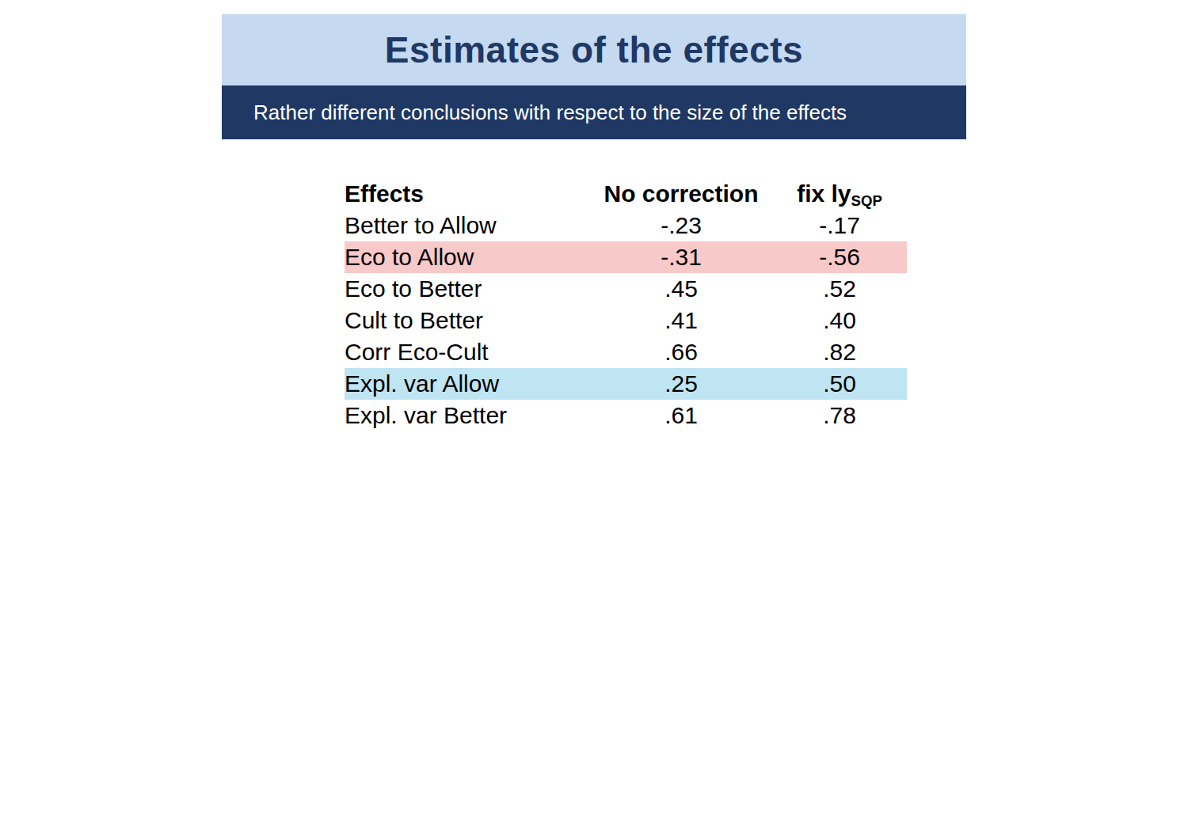Estimates of the effects
Rather different conclusions with respect to the size of the effects
| Effects | No correction | fix ly SQP |
| --- | --- | --- |
| Better to Allow | -.23 | -.17 |
| Eco to Allow | -.31 | -.56 |
| Eco to Better | .45 | .52 |
| Cult to Better | .41 | .40 |
| Corr Eco-Cult | .66 | .82 |
| Expl. var Allow | .25 | .50 |
| Expl. var Better | .61 | .78 |